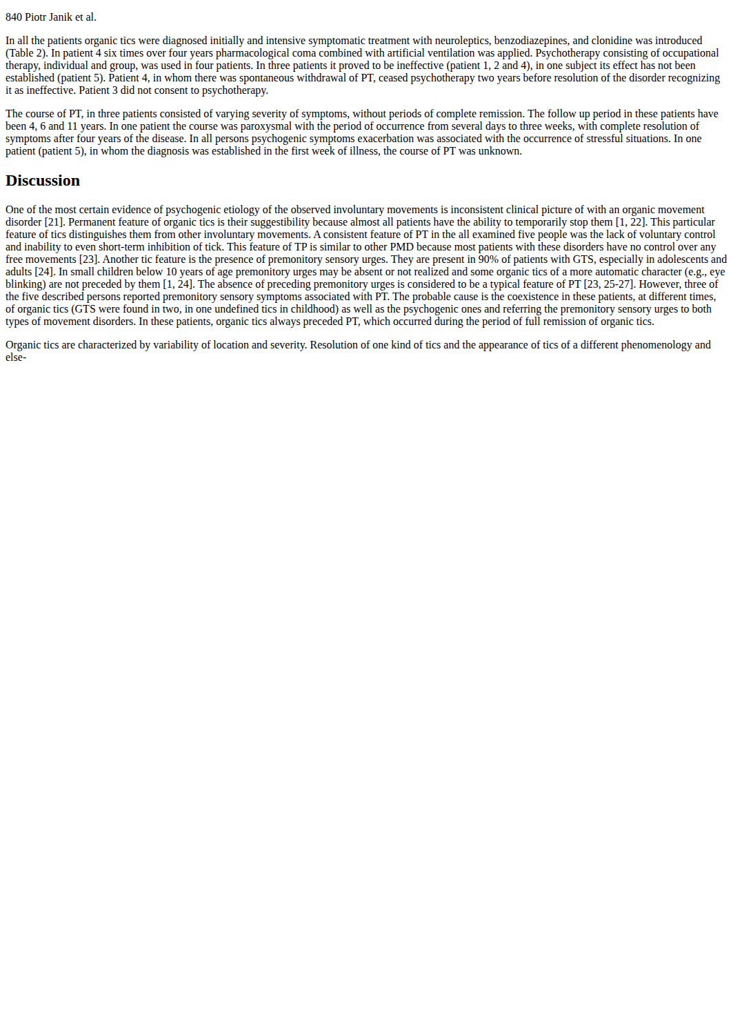840 Piotr Janik et al.
In all the patients organic tics were diagnosed initially and intensive symptomatic treatment with neuroleptics, benzodiazepines, and clonidine was introduced (Table 2). In patient 4 six times over four years pharmacological coma combined with artificial ventilation was applied. Psychotherapy consisting of occupational therapy, individual and group, was used in four patients. In three patients it proved to be ineffective (patient 1, 2 and 4), in one subject its effect has not been established (patient 5). Patient 4, in whom there was spontaneous withdrawal of PT, ceased psychotherapy two years before resolution of the disorder recognizing it as ineffective. Patient 3 did not consent to psychotherapy.
The course of PT, in three patients consisted of varying severity of symptoms, without periods of complete remission. The follow up period in these patients have been 4, 6 and 11 years. In one patient the course was paroxysmal with the period of occurrence from several days to three weeks, with complete resolution of symptoms after four years of the disease. In all persons psychogenic symptoms exacerbation was associated with the occurrence of stressful situations. In one patient (patient 5), in whom the diagnosis was established in the first week of illness, the course of PT was unknown.
Discussion
One of the most certain evidence of psychogenic etiology of the observed involuntary movements is inconsistent clinical picture of with an organic movement disorder [21]. Permanent feature of organic tics is their suggestibility because almost all patients have the ability to temporarily stop them [1, 22]. This particular feature of tics distinguishes them from other involuntary movements. A consistent feature of PT in the all examined five people was the lack of voluntary control and inability to even short-term inhibition of tick. This feature of TP is similar to other PMD because most patients with these disorders have no control over any free movements [23]. Another tic feature is the presence of premonitory sensory urges. They are present in 90% of patients with GTS, especially in adolescents and adults [24]. In small children below 10 years of age premonitory urges may be absent or not realized and some organic tics of a more automatic character (e.g., eye blinking) are not preceded by them [1, 24]. The absence of preceding premonitory urges is considered to be a typical feature of PT [23, 25-27]. However, three of the five described persons reported premonitory sensory symptoms associated with PT. The probable cause is the coexistence in these patients, at different times, of organic tics (GTS were found in two, in one undefined tics in childhood) as well as the psychogenic ones and referring the premonitory sensory urges to both types of movement disorders. In these patients, organic tics always preceded PT, which occurred during the period of full remission of organic tics.
Organic tics are characterized by variability of location and severity. Resolution of one kind of tics and the appearance of tics of a different phenomenology and else-